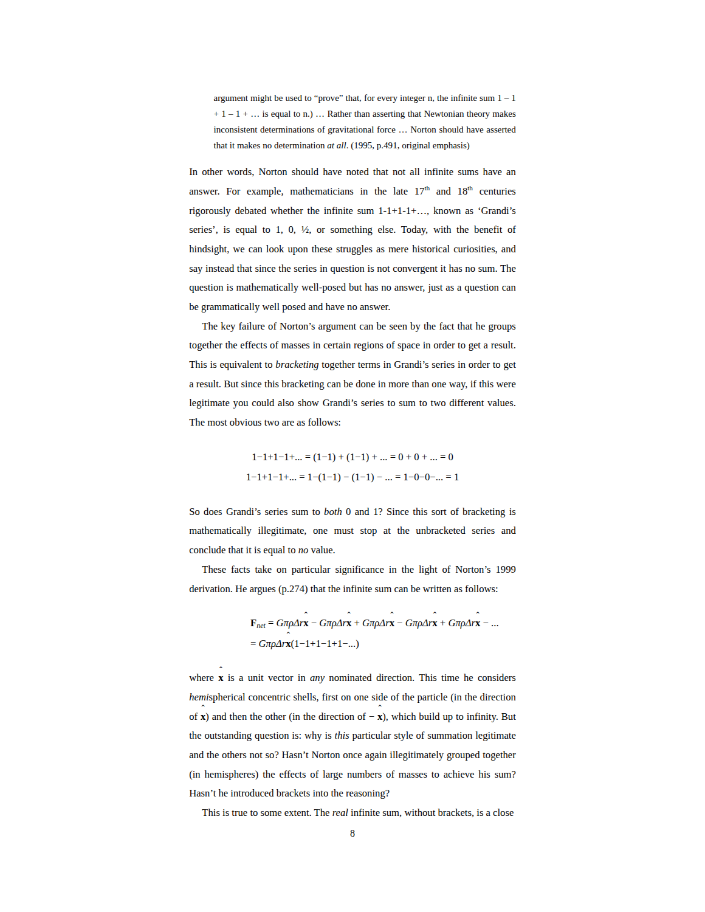argument might be used to “prove” that, for every integer n, the infinite sum 1 – 1 + 1 – 1 + … is equal to n.) … Rather than asserting that Newtonian theory makes inconsistent determinations of gravitational force … Norton should have asserted that it makes no determination at all. (1995, p.491, original emphasis)
In other words, Norton should have noted that not all infinite sums have an answer. For example, mathematicians in the late 17th and 18th centuries rigorously debated whether the infinite sum 1-1+1-1+…, known as ‘Grandi’s series’, is equal to 1, 0, ½, or something else. Today, with the benefit of hindsight, we can look upon these struggles as mere historical curiosities, and say instead that since the series in question is not convergent it has no sum. The question is mathematically well-posed but has no answer, just as a question can be grammatically well posed and have no answer.
The key failure of Norton’s argument can be seen by the fact that he groups together the effects of masses in certain regions of space in order to get a result. This is equivalent to bracketing together terms in Grandi’s series in order to get a result. But since this bracketing can be done in more than one way, if this were legitimate you could also show Grandi’s series to sum to two different values. The most obvious two are as follows:
1−1+1−1+... = (1−1) + (1−1) + ... = 0 + 0 + ... = 0
1−1+1−1+... = 1−(1−1) − (1−1) − ... = 1−0−0−... = 1
So does Grandi’s series sum to both 0 and 1? Since this sort of bracketing is mathematically illegitimate, one must stop at the unbracketed series and conclude that it is equal to no value.
These facts take on particular significance in the light of Norton’s 1999 derivation. He argues (p.274) that the infinite sum can be written as follows:
Fnet = GπρΔr x − GπρΔr x + GπρΔr x − GπρΔr x + GπρΔr x − ...
= GπρΔr x(1−1+1−1+1−...)
where x is a unit vector in any nominated direction. This time he considers hemispherical concentric shells, first on one side of the particle (in the direction of x) and then the other (in the direction of − x), which build up to infinity. But the outstanding question is: why is this particular style of summation legitimate and the others not so? Hasn’t Norton once again illegitimately grouped together (in hemispheres) the effects of large numbers of masses to achieve his sum? Hasn’t he introduced brackets into the reasoning?
This is true to some extent. The real infinite sum, without brackets, is a close
8